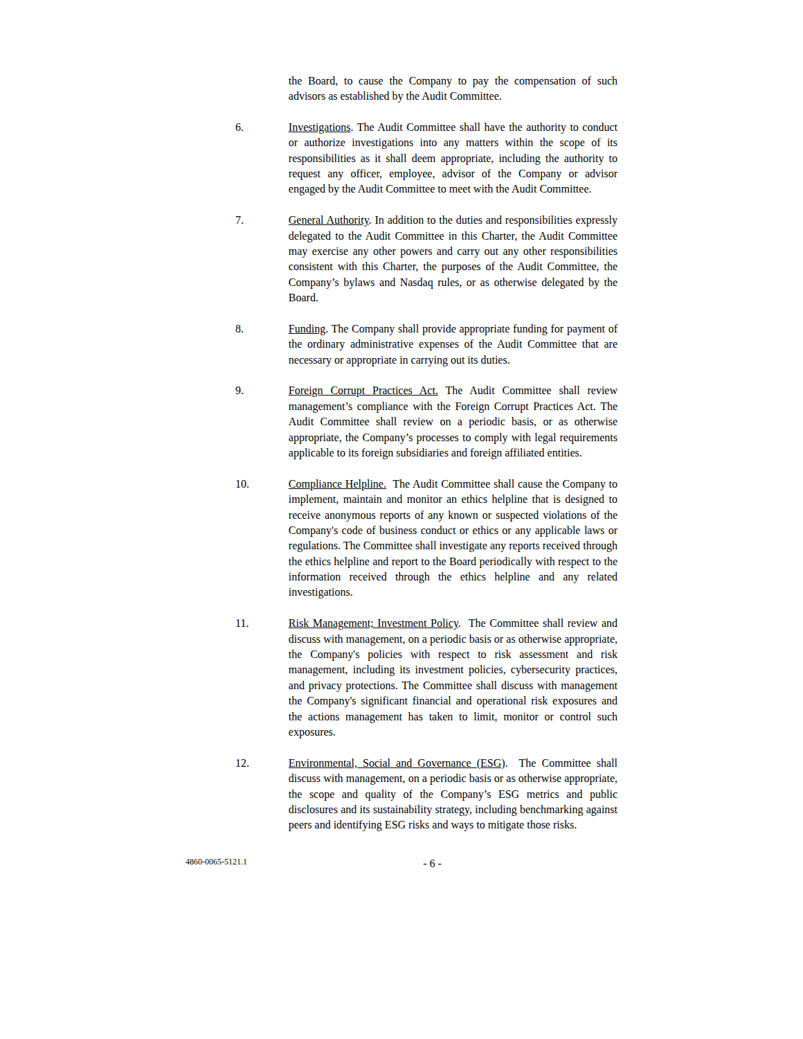the Board, to cause the Company to pay the compensation of such advisors as established by the Audit Committee.
6. Investigations. The Audit Committee shall have the authority to conduct or authorize investigations into any matters within the scope of its responsibilities as it shall deem appropriate, including the authority to request any officer, employee, advisor of the Company or advisor engaged by the Audit Committee to meet with the Audit Committee.
7. General Authority. In addition to the duties and responsibilities expressly delegated to the Audit Committee in this Charter, the Audit Committee may exercise any other powers and carry out any other responsibilities consistent with this Charter, the purposes of the Audit Committee, the Company’s bylaws and Nasdaq rules, or as otherwise delegated by the Board.
8. Funding. The Company shall provide appropriate funding for payment of the ordinary administrative expenses of the Audit Committee that are necessary or appropriate in carrying out its duties.
9. Foreign Corrupt Practices Act. The Audit Committee shall review management’s compliance with the Foreign Corrupt Practices Act. The Audit Committee shall review on a periodic basis, or as otherwise appropriate, the Company’s processes to comply with legal requirements applicable to its foreign subsidiaries and foreign affiliated entities.
10. Compliance Helpline. The Audit Committee shall cause the Company to implement, maintain and monitor an ethics helpline that is designed to receive anonymous reports of any known or suspected violations of the Company's code of business conduct or ethics or any applicable laws or regulations. The Committee shall investigate any reports received through the ethics helpline and report to the Board periodically with respect to the information received through the ethics helpline and any related investigations.
11. Risk Management; Investment Policy. The Committee shall review and discuss with management, on a periodic basis or as otherwise appropriate, the Company's policies with respect to risk assessment and risk management, including its investment policies, cybersecurity practices, and privacy protections. The Committee shall discuss with management the Company's significant financial and operational risk exposures and the actions management has taken to limit, monitor or control such exposures.
12. Environmental, Social and Governance (ESG). The Committee shall discuss with management, on a periodic basis or as otherwise appropriate, the scope and quality of the Company’s ESG metrics and public disclosures and its sustainability strategy, including benchmarking against peers and identifying ESG risks and ways to mitigate those risks.
4860-0065-5121.1
- 6 -